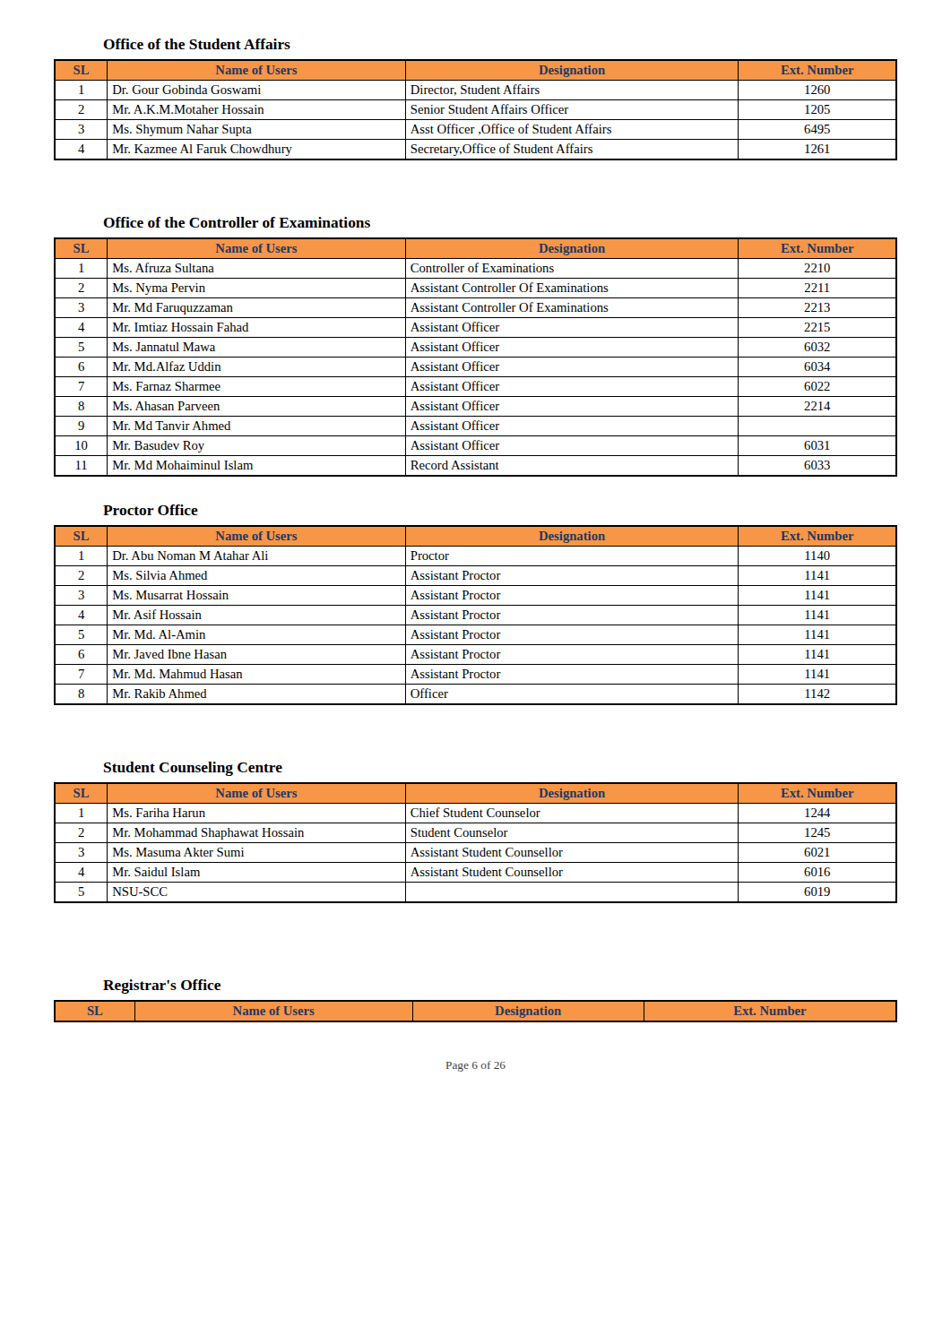Office of the Student Affairs
| SL | Name of Users | Designation | Ext. Number |
| --- | --- | --- | --- |
| 1 | Dr. Gour Gobinda Goswami | Director, Student Affairs | 1260 |
| 2 | Mr. A.K.M.Motaher Hossain | Senior Student Affairs Officer | 1205 |
| 3 | Ms. Shymum Nahar Supta | Asst Officer ,Office of Student Affairs | 6495 |
| 4 | Mr. Kazmee Al Faruk Chowdhury | Secretary,Office of Student Affairs | 1261 |
Office of the Controller of Examinations
| SL | Name of Users | Designation | Ext. Number |
| --- | --- | --- | --- |
| 1 | Ms. Afruza Sultana | Controller of Examinations | 2210 |
| 2 | Ms. Nyma Pervin | Assistant Controller Of Examinations | 2211 |
| 3 | Mr. Md Faruquzzaman | Assistant Controller Of Examinations | 2213 |
| 4 | Mr. Imtiaz Hossain Fahad | Assistant Officer | 2215 |
| 5 | Ms. Jannatul Mawa | Assistant Officer | 6032 |
| 6 | Mr. Md.Alfaz Uddin | Assistant Officer | 6034 |
| 7 | Ms. Farnaz Sharmee | Assistant Officer | 6022 |
| 8 | Ms. Ahasan Parveen | Assistant Officer | 2214 |
| 9 | Mr. Md Tanvir Ahmed | Assistant Officer | |
| 10 | Mr. Basudev Roy | Assistant Officer | 6031 |
| 11 | Mr. Md Mohaiminul Islam | Record Assistant | 6033 |
Proctor Office
| SL | Name of Users | Designation | Ext. Number |
| --- | --- | --- | --- |
| 1 | Dr. Abu Noman M Atahar Ali | Proctor | 1140 |
| 2 | Ms. Silvia Ahmed | Assistant Proctor | 1141 |
| 3 | Ms. Musarrat Hossain | Assistant Proctor | 1141 |
| 4 | Mr. Asif Hossain | Assistant Proctor | 1141 |
| 5 | Mr. Md. Al-Amin | Assistant Proctor | 1141 |
| 6 | Mr. Javed Ibne Hasan | Assistant Proctor | 1141 |
| 7 | Mr. Md. Mahmud Hasan | Assistant Proctor | 1141 |
| 8 | Mr. Rakib Ahmed | Officer | 1142 |
Student Counseling Centre
| SL | Name of Users | Designation | Ext. Number |
| --- | --- | --- | --- |
| 1 | Ms. Fariha Harun | Chief Student Counselor | 1244 |
| 2 | Mr. Mohammad Shaphawat Hossain | Student Counselor | 1245 |
| 3 | Ms. Masuma Akter Sumi | Assistant Student Counsellor | 6021 |
| 4 | Mr. Saidul Islam | Assistant Student Counsellor | 6016 |
| 5 | NSU-SCC | | 6019 |
Registrar's Office
| SL | Name of Users | Designation | Ext. Number |
| --- | --- | --- | --- |
Page 6 of 26